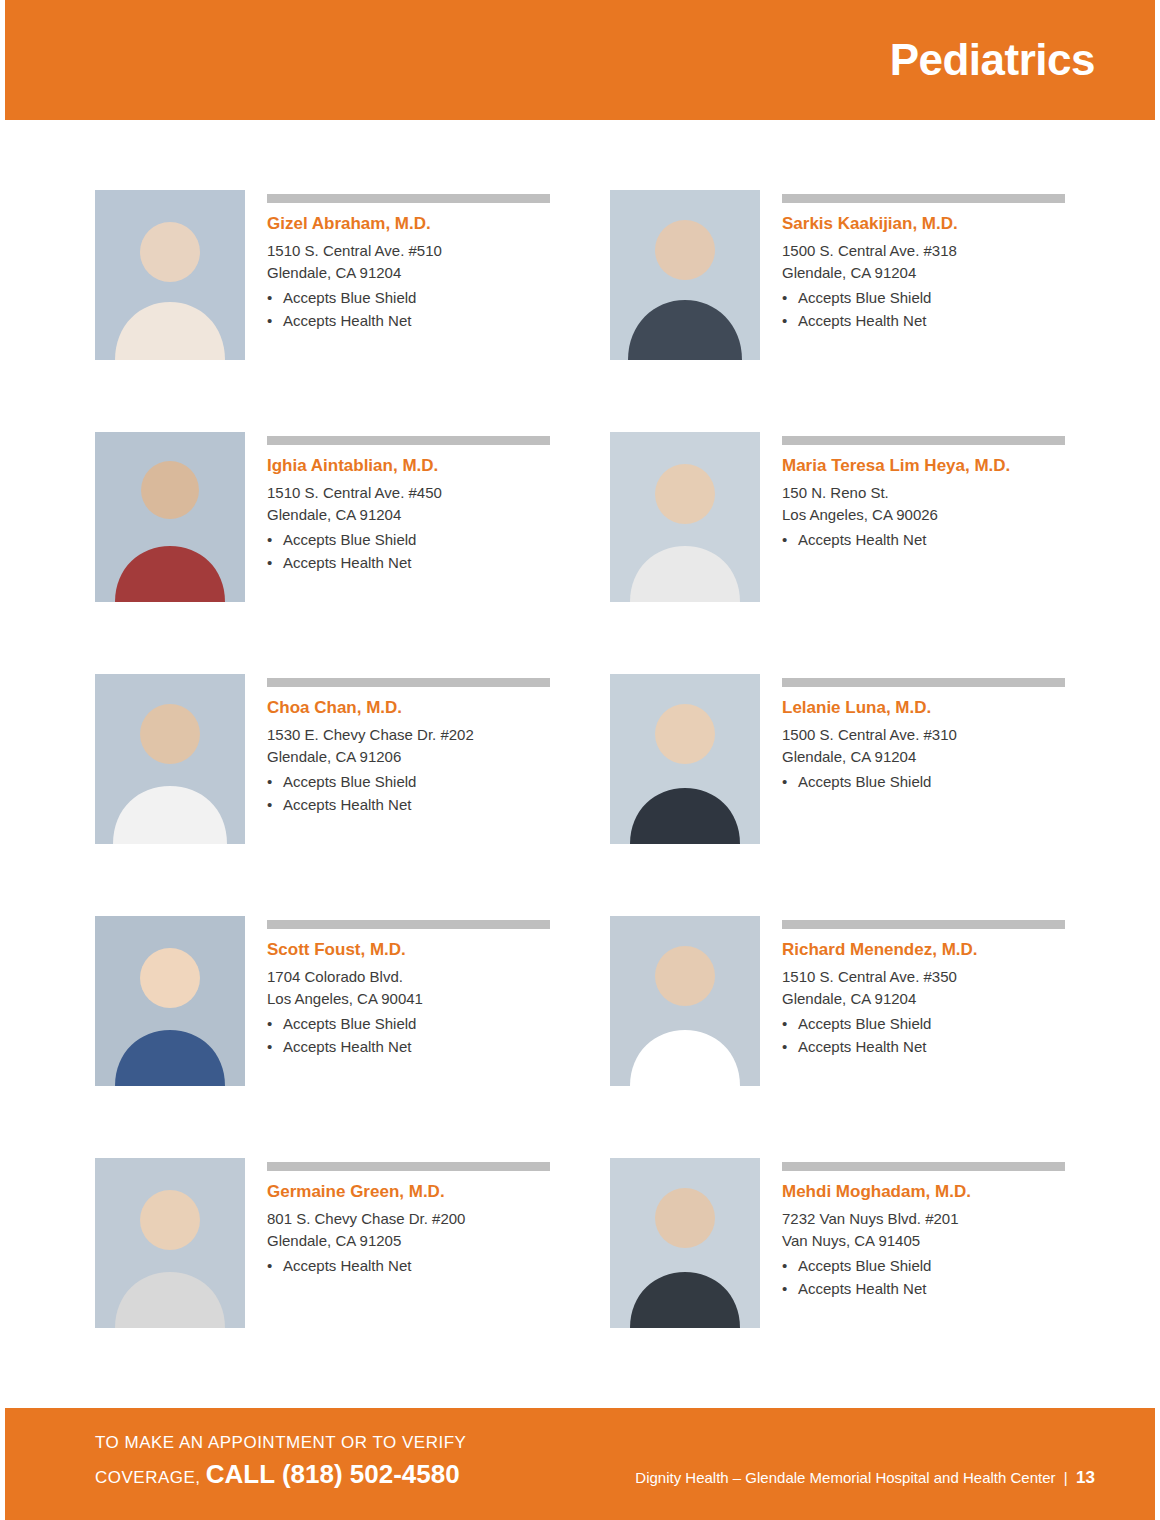Pediatrics
Gizel Abraham, M.D.
1510 S. Central Ave. #510
Glendale, CA 91204
Accepts Blue Shield
Accepts Health Net
Sarkis Kaakijian, M.D.
1500 S. Central Ave. #318
Glendale, CA 91204
Accepts Blue Shield
Accepts Health Net
Ighia Aintablian, M.D.
1510 S. Central Ave. #450
Glendale, CA 91204
Accepts Blue Shield
Accepts Health Net
Maria Teresa Lim Heya, M.D.
150 N. Reno St.
Los Angeles, CA 90026
Accepts Health Net
Choa Chan, M.D.
1530 E. Chevy Chase Dr. #202
Glendale, CA 91206
Accepts Blue Shield
Accepts Health Net
Lelanie Luna, M.D.
1500 S. Central Ave. #310
Glendale, CA 91204
Accepts Blue Shield
Scott Foust, M.D.
1704 Colorado Blvd.
Los Angeles, CA 90041
Accepts Blue Shield
Accepts Health Net
Richard Menendez, M.D.
1510 S. Central Ave. #350
Glendale, CA 91204
Accepts Blue Shield
Accepts Health Net
Germaine Green, M.D.
801 S. Chevy Chase Dr. #200
Glendale, CA 91205
Accepts Health Net
Mehdi Moghadam, M.D.
7232 Van Nuys Blvd. #201
Van Nuys, CA 91405
Accepts Blue Shield
Accepts Health Net
TO MAKE AN APPOINTMENT OR TO VERIFY COVERAGE, CALL (818) 502-4580
Dignity Health – Glendale Memorial Hospital and Health Center | 13